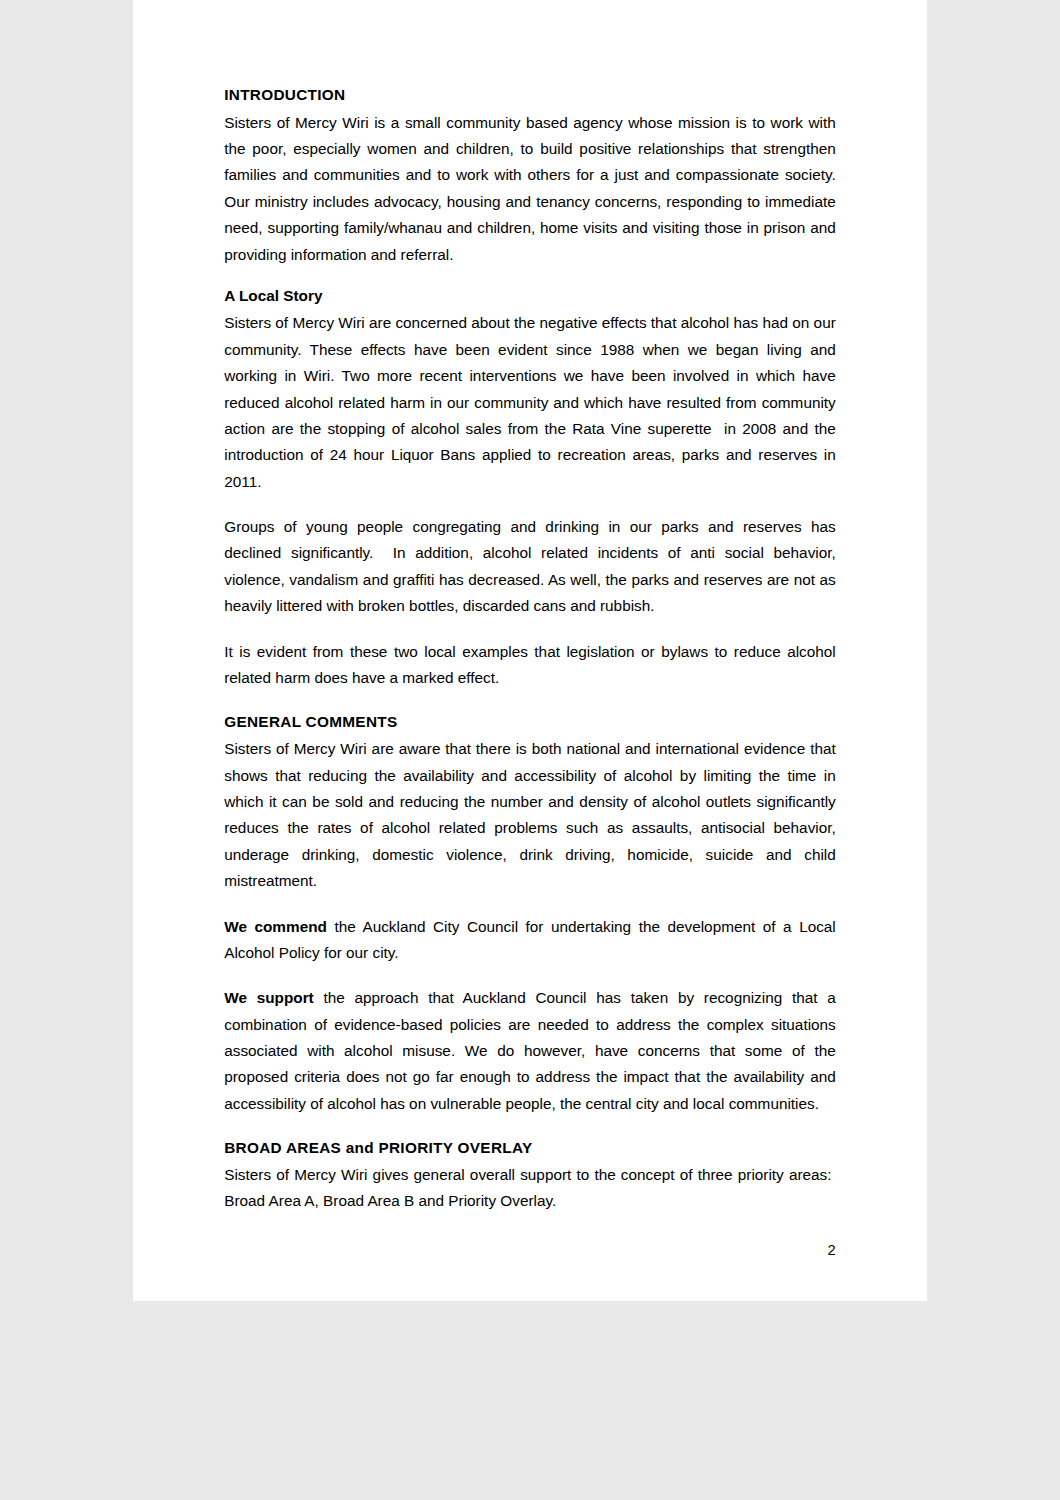INTRODUCTION
Sisters of Mercy Wiri is a small community based agency whose mission is to work with the poor, especially women and children, to build positive relationships that strengthen families and communities and to work with others for a just and compassionate society. Our ministry includes advocacy, housing and tenancy concerns, responding to immediate need, supporting family/whanau and children, home visits and visiting those in prison and providing information and referral.
A Local Story
Sisters of Mercy Wiri are concerned about the negative effects that alcohol has had on our community. These effects have been evident since 1988 when we began living and working in Wiri. Two more recent interventions we have been involved in which have reduced alcohol related harm in our community and which have resulted from community action are the stopping of alcohol sales from the Rata Vine superette in 2008 and the introduction of 24 hour Liquor Bans applied to recreation areas, parks and reserves in 2011.
Groups of young people congregating and drinking in our parks and reserves has declined significantly. In addition, alcohol related incidents of anti social behavior, violence, vandalism and graffiti has decreased. As well, the parks and reserves are not as heavily littered with broken bottles, discarded cans and rubbish.
It is evident from these two local examples that legislation or bylaws to reduce alcohol related harm does have a marked effect.
GENERAL COMMENTS
Sisters of Mercy Wiri are aware that there is both national and international evidence that shows that reducing the availability and accessibility of alcohol by limiting the time in which it can be sold and reducing the number and density of alcohol outlets significantly reduces the rates of alcohol related problems such as assaults, antisocial behavior, underage drinking, domestic violence, drink driving, homicide, suicide and child mistreatment.
We commend the Auckland City Council for undertaking the development of a Local Alcohol Policy for our city.
We support the approach that Auckland Council has taken by recognizing that a combination of evidence-based policies are needed to address the complex situations associated with alcohol misuse. We do however, have concerns that some of the proposed criteria does not go far enough to address the impact that the availability and accessibility of alcohol has on vulnerable people, the central city and local communities.
BROAD AREAS and PRIORITY OVERLAY
Sisters of Mercy Wiri gives general overall support to the concept of three priority areas: Broad Area A, Broad Area B and Priority Overlay.
2